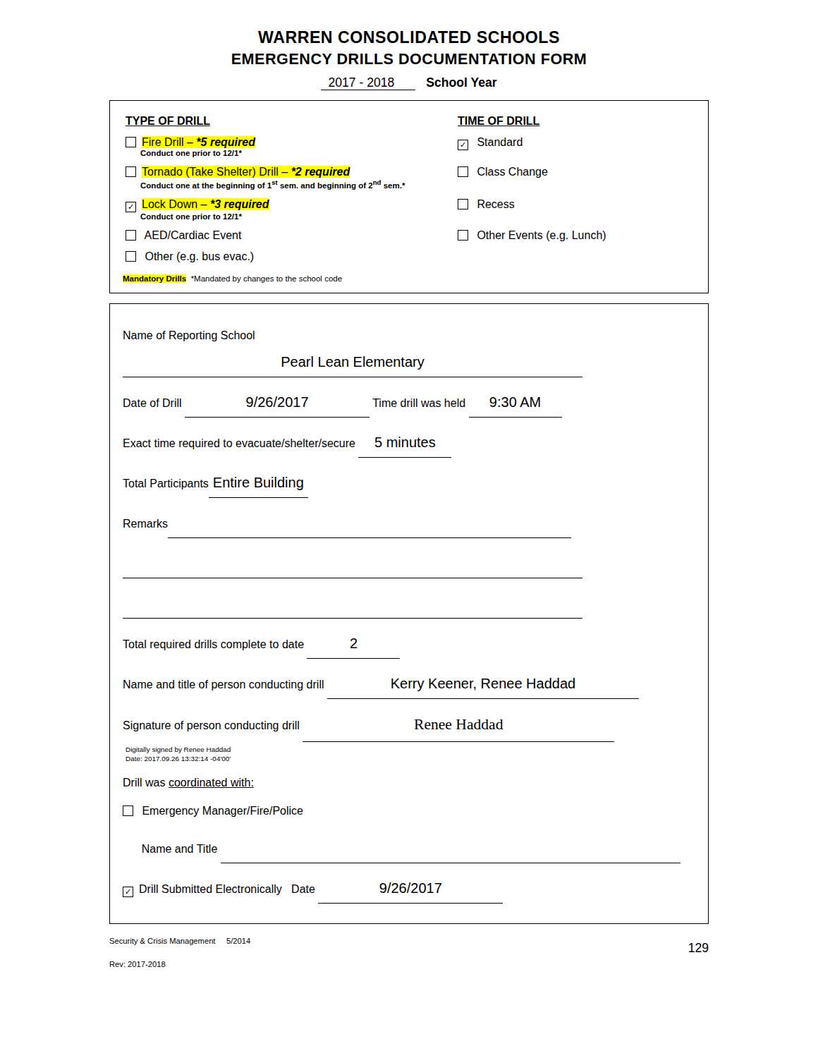Warren Consolidated Schools
Emergency Drills Documentation Form
2017 - 2018 School Year
| Type of Drill | Time of Drill |
| Fire Drill – *5 required Conduct one prior to 12/1* | ✓ Standard |
| Tornado (Take Shelter) Drill – *2 required Conduct one at the beginning of 1 st sem. and beginning of 2 nd sem.* | Class Change |
| ✓ Lock Down – *3 required Conduct one prior to 12/1* | Recess |
| AED/Cardiac Event | Other Events (e.g. Lunch) |
| Other (e.g. bus evac.) | |
Mandatory Drills *Mandated by changes to the school code
Name of Reporting School Pearl Lean Elementary
Date of Drill 9/26/2017 Time drill was held 9:30 AM
Exact time required to evacuate/shelter/secure 5 minutes
Total ParticipantsEntire Building
Remarks
Total required drills complete to date 2
Name and title of person conducting drill Kerry Keener, Renee Haddad
Signature of person conducting drill Renee Haddad Digitally signed by Renee Haddad
Date: 2017.09.26 13:32:14 -04'00'
Drill was coordinated with:
Emergency Manager/Fire/Police
Name and Title
✓Drill Submitted Electronically Date 9/26/2017
Security & Crisis Management 5/2014
129
Rev: 2017-2018